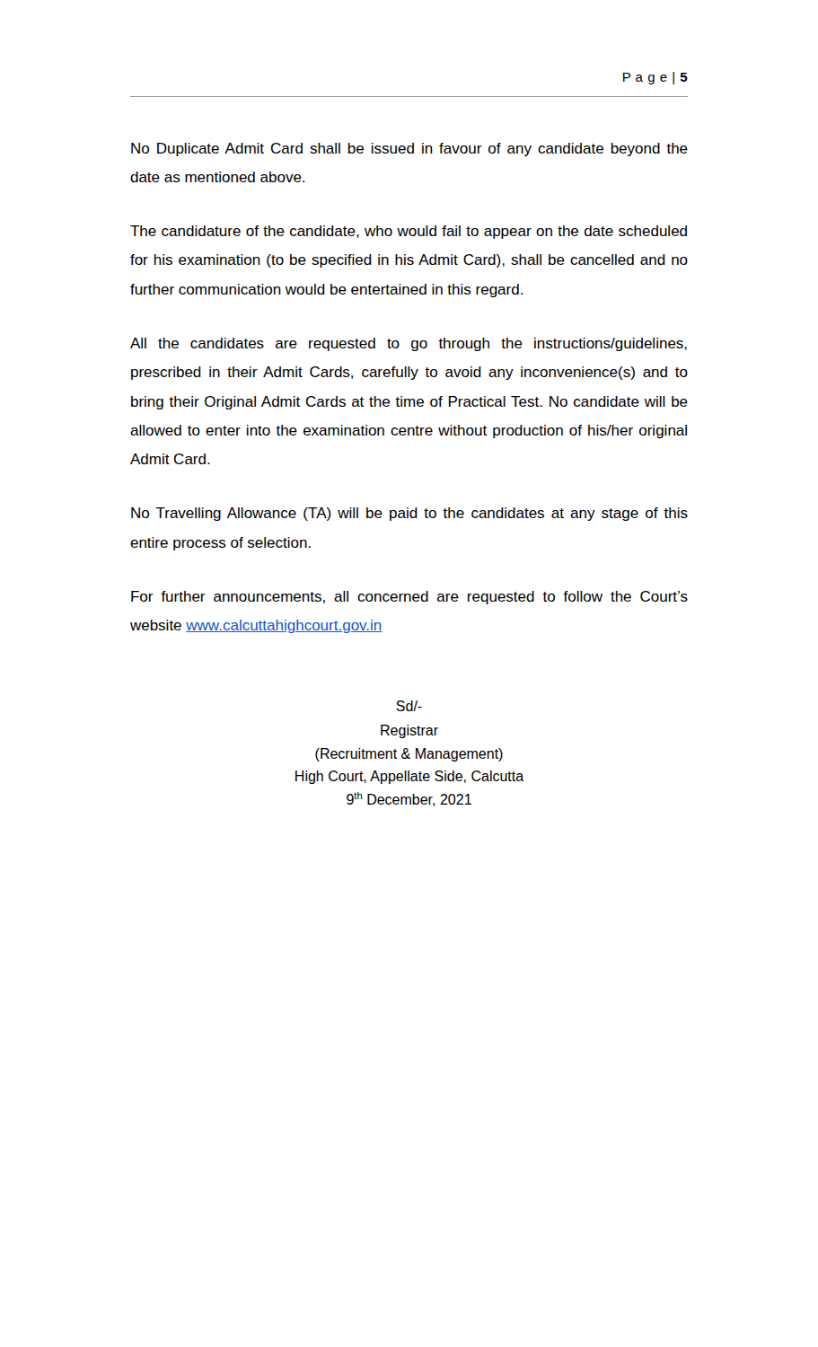P a g e | 5
No Duplicate Admit Card shall be issued in favour of any candidate beyond the date as mentioned above.
The candidature of the candidate, who would fail to appear on the date scheduled for his examination (to be specified in his Admit Card), shall be cancelled and no further communication would be entertained in this regard.
All the candidates are requested to go through the instructions/guidelines, prescribed in their Admit Cards, carefully to avoid any inconvenience(s) and to bring their Original Admit Cards at the time of Practical Test. No candidate will be allowed to enter into the examination centre without production of his/her original Admit Card.
No Travelling Allowance (TA) will be paid to the candidates at any stage of this entire process of selection.
For further announcements, all concerned are requested to follow the Court’s website www.calcuttahighcourt.gov.in
Sd/- Registrar (Recruitment & Management) High Court, Appellate Side, Calcutta 9th December, 2021